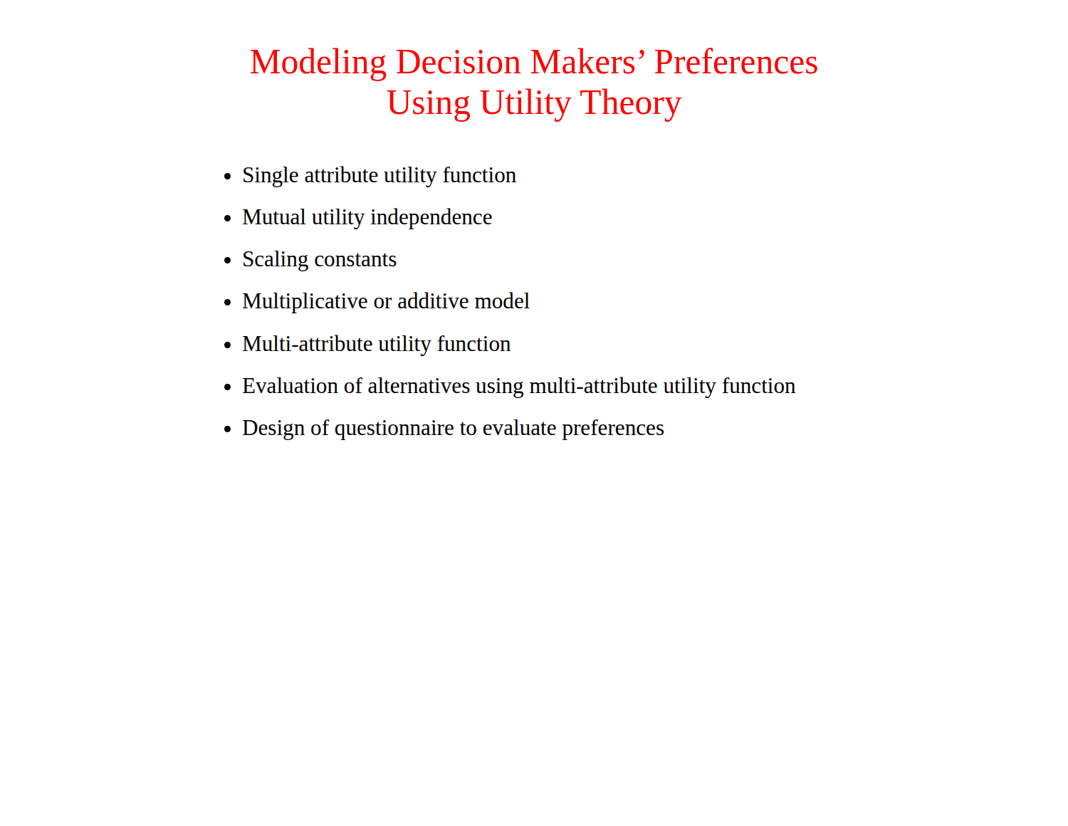Modeling Decision Makers’ Preferences Using Utility Theory
Single attribute utility function
Mutual utility independence
Scaling constants
Multiplicative or additive model
Multi-attribute utility function
Evaluation of alternatives using multi-attribute utility function
Design of questionnaire to evaluate preferences